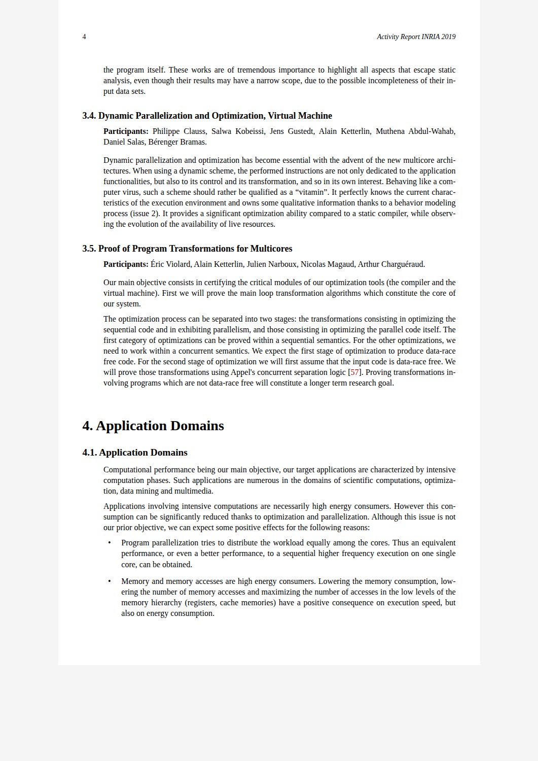4 Activity Report INRIA 2019
the program itself. These works are of tremendous importance to highlight all aspects that escape static analysis, even though their results may have a narrow scope, due to the possible incompleteness of their input data sets.
3.4. Dynamic Parallelization and Optimization, Virtual Machine
Participants: Philippe Clauss, Salwa Kobeissi, Jens Gustedt, Alain Ketterlin, Muthena Abdul-Wahab, Daniel Salas, Bérenger Bramas.
Dynamic parallelization and optimization has become essential with the advent of the new multicore architectures. When using a dynamic scheme, the performed instructions are not only dedicated to the application functionalities, but also to its control and its transformation, and so in its own interest. Behaving like a computer virus, such a scheme should rather be qualified as a “vitamin”. It perfectly knows the current characteristics of the execution environment and owns some qualitative information thanks to a behavior modeling process (issue 2). It provides a significant optimization ability compared to a static compiler, while observing the evolution of the availability of live resources.
3.5. Proof of Program Transformations for Multicores
Participants: Éric Violard, Alain Ketterlin, Julien Narboux, Nicolas Magaud, Arthur Charguéraud.
Our main objective consists in certifying the critical modules of our optimization tools (the compiler and the virtual machine). First we will prove the main loop transformation algorithms which constitute the core of our system.
The optimization process can be separated into two stages: the transformations consisting in optimizing the sequential code and in exhibiting parallelism, and those consisting in optimizing the parallel code itself. The first category of optimizations can be proved within a sequential semantics. For the other optimizations, we need to work within a concurrent semantics. We expect the first stage of optimization to produce data-race free code. For the second stage of optimization we will first assume that the input code is data-race free. We will prove those transformations using Appel's concurrent separation logic [57]. Proving transformations involving programs which are not data-race free will constitute a longer term research goal.
4. Application Domains
4.1. Application Domains
Computational performance being our main objective, our target applications are characterized by intensive computation phases. Such applications are numerous in the domains of scientific computations, optimization, data mining and multimedia.
Applications involving intensive computations are necessarily high energy consumers. However this consumption can be significantly reduced thanks to optimization and parallelization. Although this issue is not our prior objective, we can expect some positive effects for the following reasons:
Program parallelization tries to distribute the workload equally among the cores. Thus an equivalent performance, or even a better performance, to a sequential higher frequency execution on one single core, can be obtained.
Memory and memory accesses are high energy consumers. Lowering the memory consumption, lowering the number of memory accesses and maximizing the number of accesses in the low levels of the memory hierarchy (registers, cache memories) have a positive consequence on execution speed, but also on energy consumption.